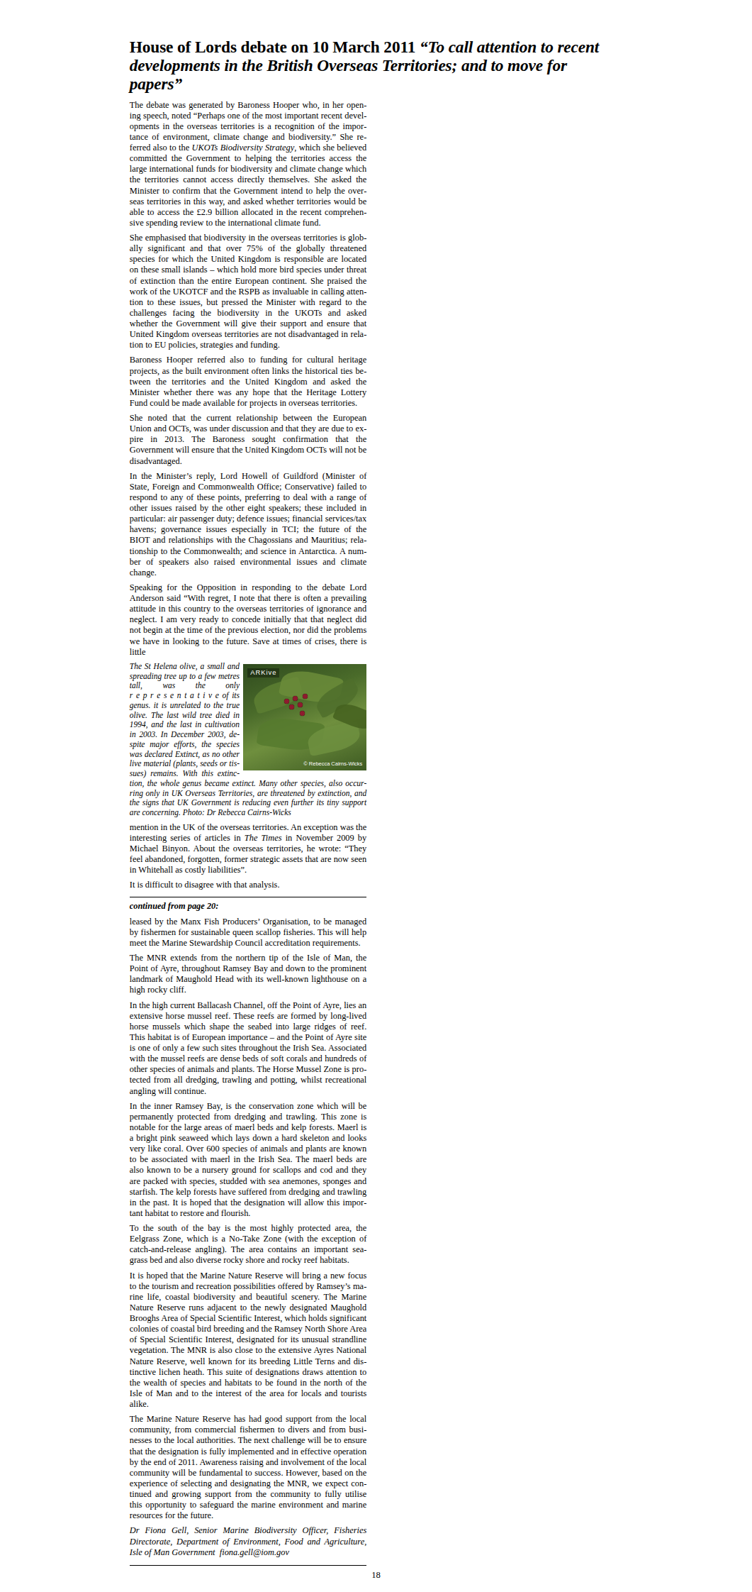House of Lords debate on 10 March 2011 “To call attention to recent developments in the British Overseas Territories; and to move for papers”
The debate was generated by Baroness Hooper who, in her opening speech, noted “Perhaps one of the most important recent developments in the overseas territories is a recognition of the importance of environment, climate change and biodiversity.” She referred also to the UKOTs Biodiversity Strategy, which she believed committed the Government to helping the territories access the large international funds for biodiversity and climate change which the territories cannot access directly themselves. She asked the Minister to confirm that the Government intend to help the overseas territories in this way, and asked whether territories would be able to access the £2.9 billion allocated in the recent comprehensive spending review to the international climate fund.
She emphasised that biodiversity in the overseas territories is globally significant and that over 75% of the globally threatened species for which the United Kingdom is responsible are located on these small islands – which hold more bird species under threat of extinction than the entire European continent. She praised the work of the UKOTCF and the RSPB as invaluable in calling attention to these issues, but pressed the Minister with regard to the challenges facing the biodiversity in the UKOTs and asked whether the Government will give their support and ensure that United Kingdom overseas territories are not disadvantaged in relation to EU policies, strategies and funding.
Baroness Hooper referred also to funding for cultural heritage projects, as the built environment often links the historical ties between the territories and the United Kingdom and asked the Minister whether there was any hope that the Heritage Lottery Fund could be made available for projects in overseas territories.
She noted that the current relationship between the European Union and OCTs, was under discussion and that they are due to expire in 2013. The Baroness sought confirmation that the Government will ensure that the United Kingdom OCTs will not be disadvantaged.
In the Minister’s reply, Lord Howell of Guildford (Minister of State, Foreign and Commonwealth Office; Conservative) failed to respond to any of these points, preferring to deal with a range of other issues raised by the other eight speakers; these included in particular: air passenger duty; defence issues; financial services/tax havens; governance issues especially in TCI; the future of the BIOT and relationships with the Chagossians and Mauritius; relationship to the Commonwealth; and science in Antarctica. A number of speakers also raised environmental issues and climate change.
Speaking for the Opposition in responding to the debate Lord Anderson said “With regret, I note that there is often a prevailing attitude in this country to the overseas territories of ignorance and neglect. I am very ready to concede initially that that neglect did not begin at the time of the previous election, nor did the problems we have in looking to the future. Save at times of crises, there is little
ARKive
© Rebecca Cairns-Wicks
The St Helena olive, a small and spreading tree up to a few metres tall, was the only r e p r e s e n t a t i v e of its genus. it is unrelated to the true olive. The last wild tree died in 1994, and the last in cultivation in 2003. In December 2003, despite major efforts, the species was declared Extinct, as no other live material (plants, seeds or tissues) remains. With this extinction, the whole genus became extinct. Many other species, also occurring only in UK Overseas Territories, are threatened by extinction, and the signs that UK Government is reducing even further its tiny support are concerning. Photo: Dr Rebecca Cairns-Wicks
mention in the UK of the overseas territories. An exception was the interesting series of articles in The Times in November 2009 by Michael Binyon. About the overseas territories, he wrote: “They feel abandoned, forgotten, former strategic assets that are now seen in Whitehall as costly liabilities”.
It is difficult to disagree with that analysis.
continued from page 20:
leased by the Manx Fish Producers’ Organisation, to be managed by fishermen for sustainable queen scallop fisheries. This will help meet the Marine Stewardship Council accreditation requirements.
The MNR extends from the northern tip of the Isle of Man, the Point of Ayre, throughout Ramsey Bay and down to the prominent landmark of Maughold Head with its well-known lighthouse on a high rocky cliff.
In the high current Ballacash Channel, off the Point of Ayre, lies an extensive horse mussel reef. These reefs are formed by long-lived horse mussels which shape the seabed into large ridges of reef. This habitat is of European importance – and the Point of Ayre site is one of only a few such sites throughout the Irish Sea. Associated with the mussel reefs are dense beds of soft corals and hundreds of other species of animals and plants. The Horse Mussel Zone is protected from all dredging, trawling and potting, whilst recreational angling will continue.
In the inner Ramsey Bay, is the conservation zone which will be permanently protected from dredging and trawling. This zone is notable for the large areas of maerl beds and kelp forests. Maerl is a bright pink seaweed which lays down a hard skeleton and looks very like coral. Over 600 species of animals and plants are known to be associated with maerl in the Irish Sea. The maerl beds are also known to be a nursery ground for scallops and cod and they are packed with species, studded with sea anemones, sponges and starfish. The kelp forests have suffered from dredging and trawling in the past. It is hoped that the designation will allow this important habitat to restore and flourish.
To the south of the bay is the most highly protected area, the Eelgrass Zone, which is a No-Take Zone (with the exception of catch-and-release angling). The area contains an important seagrass bed and also diverse rocky shore and rocky reef habitats.
It is hoped that the Marine Nature Reserve will bring a new focus to the tourism and recreation possibilities offered by Ramsey’s marine life, coastal biodiversity and beautiful scenery. The Marine Nature Reserve runs adjacent to the newly designated Maughold Brooghs Area of Special Scientific Interest, which holds significant colonies of coastal bird breeding and the Ramsey North Shore Area of Special Scientific Interest, designated for its unusual strandline vegetation. The MNR is also close to the extensive Ayres National Nature Reserve, well known for its breeding Little Terns and distinctive lichen heath. This suite of designations draws attention to the wealth of species and habitats to be found in the north of the Isle of Man and to the interest of the area for locals and tourists alike.
The Marine Nature Reserve has had good support from the local community, from commercial fishermen to divers and from businesses to the local authorities. The next challenge will be to ensure that the designation is fully implemented and in effective operation by the end of 2011. Awareness raising and involvement of the local community will be fundamental to success. However, based on the experience of selecting and designating the MNR, we expect continued and growing support from the community to fully utilise this opportunity to safeguard the marine environment and marine resources for the future.
Dr Fiona Gell, Senior Marine Biodiversity Officer, Fisheries Directorate, Department of Environment, Food and Agriculture, Isle of Man Government fiona.gell@iom.gov
18